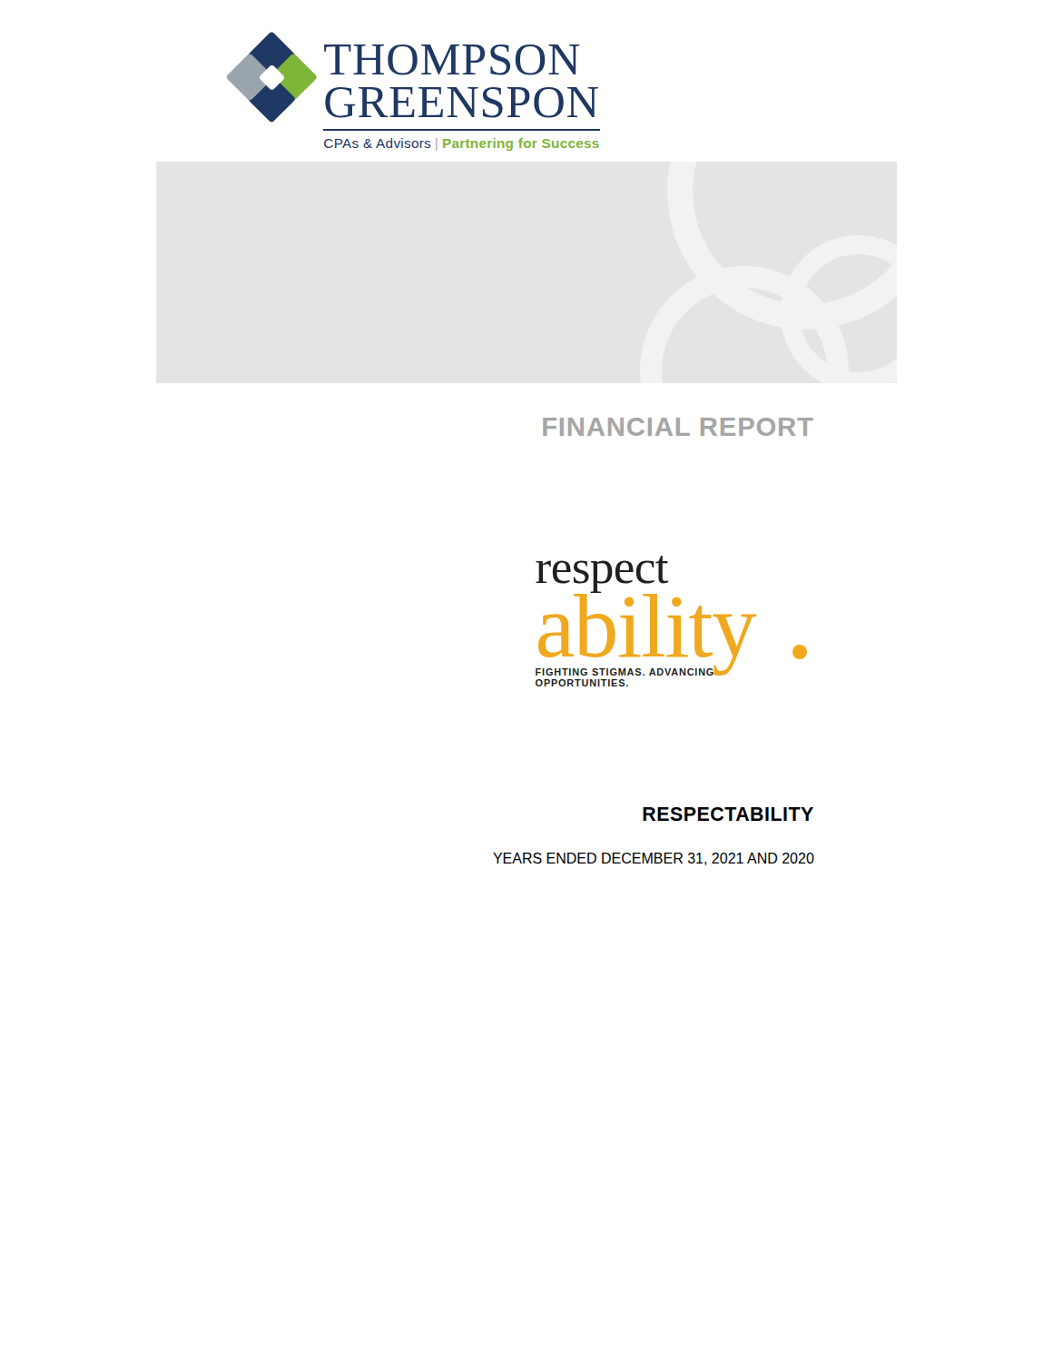THOMPSON GREENSPON
CPAs & Advisors|Partnering for Success
FINANCIAL REPORT
respect
ability
FIGHTING STIGMAS. ADVANCING OPPORTUNITIES.
RESPECTABILITY
YEARS ENDED DECEMBER 31, 2021 AND 2020